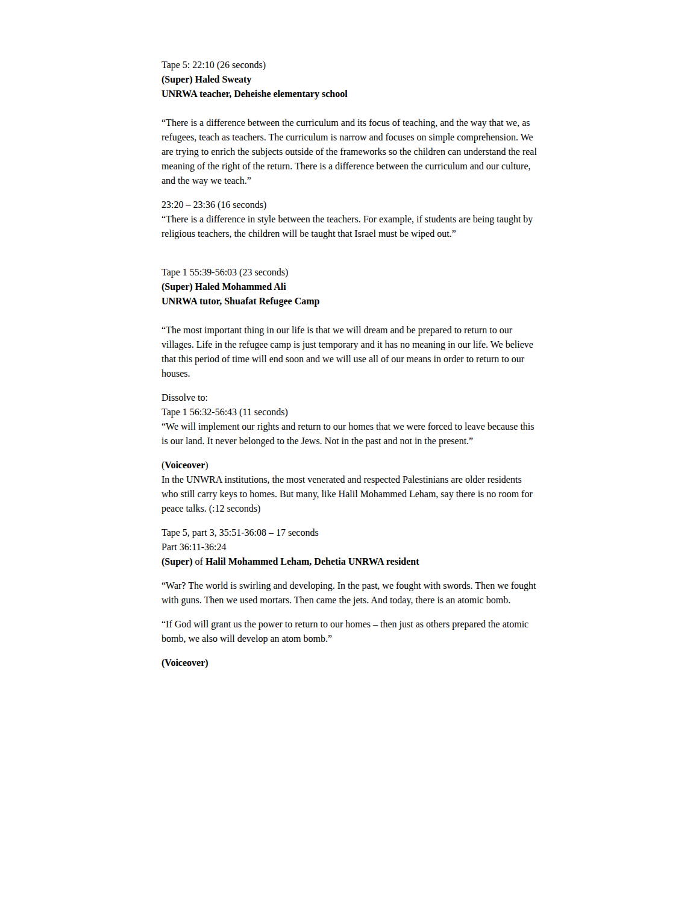Tape 5: 22:10 (26 seconds)
(Super) Haled Sweaty
UNRWA teacher, Deheishe elementary school
“There is a difference between the curriculum and its focus of teaching, and the way that we, as refugees, teach as teachers. The curriculum is narrow and focuses on simple comprehension. We are trying to enrich the subjects outside of the frameworks so the children can understand the real meaning of the right of the return. There is a difference between the curriculum and our culture, and the way we teach.”
23:20 – 23:36 (16 seconds)
“There is a difference in style between the teachers. For example, if students are being taught by religious teachers, the children will be taught that Israel must be wiped out.”
Tape 1 55:39-56:03 (23 seconds)
(Super) Haled Mohammed Ali
UNRWA tutor, Shuafat Refugee Camp
“The most important thing in our life is that we will dream and be prepared to return to our villages. Life in the refugee camp is just temporary and it has no meaning in our life. We believe that this period of time will end soon and we will use all of our means in order to return to our houses.
Dissolve to:
Tape 1 56:32-56:43 (11 seconds)
“We will implement our rights and return to our homes that we were forced to leave because this is our land. It never belonged to the Jews. Not in the past and not in the present.”
(Voiceover)
In the UNWRA institutions, the most venerated and respected Palestinians are older residents who still carry keys to homes. But many, like Halil Mohammed Leham, say there is no room for peace talks. (:12 seconds)
Tape 5, part 3, 35:51-36:08 – 17 seconds
Part 36:11-36:24
(Super) of Halil Mohammed Leham, Dehetia UNRWA resident
“War? The world is swirling and developing. In the past, we fought with swords. Then we fought with guns. Then we used mortars. Then came the jets. And today, there is an atomic bomb.
“If God will grant us the power to return to our homes – then just as others prepared the atomic bomb, we also will develop an atom bomb.”
(Voiceover)